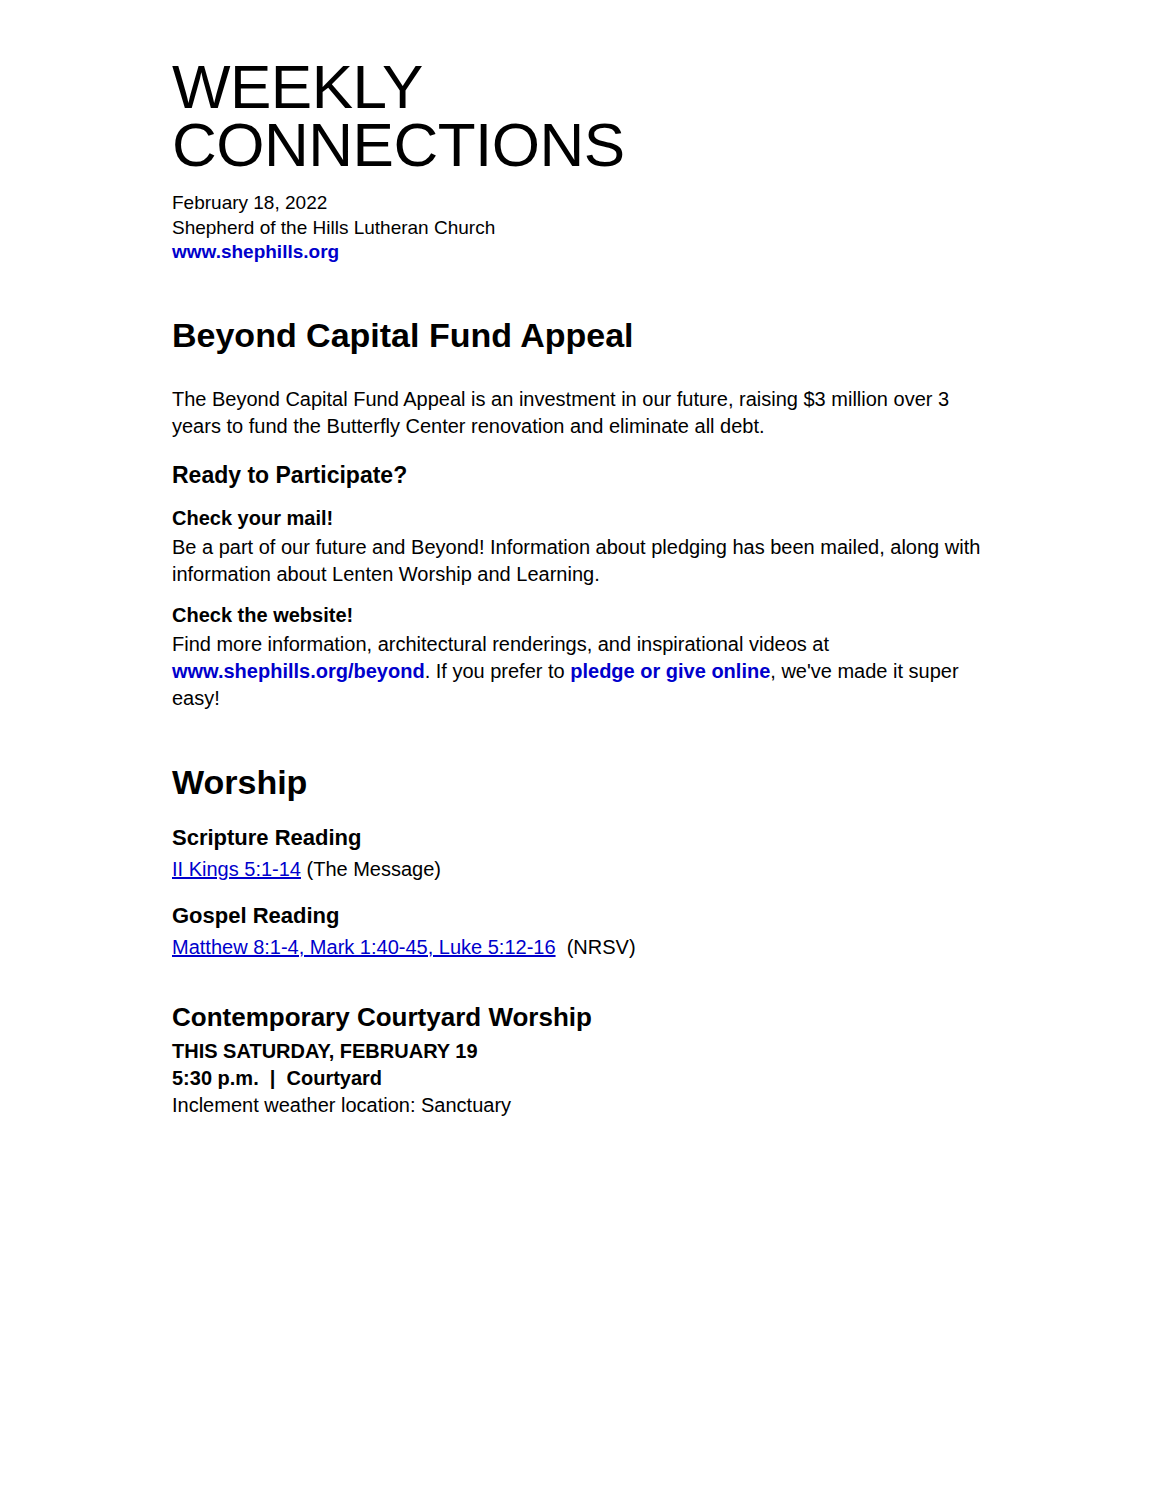WEEKLY
CONNECTIONS
February 18, 2022
Shepherd of the Hills Lutheran Church
www.shephills.org
Beyond Capital Fund Appeal
The Beyond Capital Fund Appeal is an investment in our future, raising $3 million over 3 years to fund the Butterfly Center renovation and eliminate all debt.
Ready to Participate?
Check your mail!
Be a part of our future and Beyond! Information about pledging has been mailed, along with information about Lenten Worship and Learning.
Check the website!
Find more information, architectural renderings, and inspirational videos at www.shephills.org/beyond. If you prefer to pledge or give online, we've made it super easy!
Worship
Scripture Reading
II Kings 5:1-14 (The Message)
Gospel Reading
Matthew 8:1-4, Mark 1:40-45, Luke 5:12-16 (NRSV)
Contemporary Courtyard Worship
THIS SATURDAY, FEBRUARY 19
5:30 p.m. | Courtyard
Inclement weather location: Sanctuary